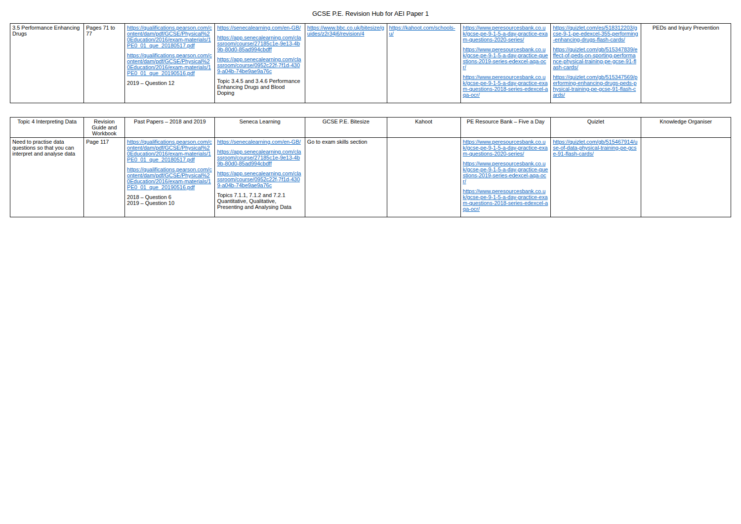GCSE P.E. Revision Hub for AEI Paper 1
| 3.5 Performance Enhancing Drugs | Pages 71 to 77 | https://qualifications.pearson.com/content/dam/pdf/GCSE/Physical%20Education/2016/exam-materials/1PE0_01_que_20180517.pdf https://qualifications.pearson.com/content/dam/pdf/GCSE/Physical%20Education/2016/exam-materials/1PE0_01_que_20190516.pdf 2019 – Question 12 | https://senecalearning.com/en-GB/ https://app.senecalearning.com/classroom/course/27185c1e-9e13-4b9b-80d0-85ad994cbdff https://app.senecalearning.com/classroom/course/0952c22f-7f1d-4309-a04b-74be9ae9a76c Topic 3.4.5 and 3.4.6 Performance Enhancing Drugs and Blood Doping | https://www.bbc.co.uk/bitesize/guides/z2r34j6/revision/4 | https://kahoot.com/schools-u/ | https://www.peresourcesbank.co.uk/gcse-pe-9-1-5-a-day-practice-exam-questions-2020-series/ https://www.peresourcesbank.co.uk/gcse-pe-9-1-5-a-day-practice-questions-2019-series-edexcel-aqa-ocr/ https://www.peresourcesbank.co.uk/gcse-pe-9-1-5-a-day-practice-exam-questions-2018-series-edexcel-aqa-ocr/ | https://quizlet.com/es/518312203/gcse-9-1-pe-edexcel-355-performing-enhancing-drugs-flash-cards/ https://quizlet.com/gb/515347839/effect-of-peds-on-sporting-performance-physical-training-pe-gcse-91-flash-cards/ https://quizlet.com/gb/515347569/performing-enhancing-drugs-peds-physical-training-pe-gcse-91-flash-cards/ | PEDs and Injury Prevention |
| Topic 4 Interpreting Data | Revision Guide and Workbook | Past Papers – 2018 and 2019 | Seneca Learning | GCSE P.E. Bitesize | Kahoot | PE Resource Bank – Five a Day | Quizlet | Knowledge Organiser |
| --- | --- | --- | --- | --- | --- | --- | --- | --- |
| Need to practise data questions so that you can interpret and analyse data | Page 117 | https://qualifications.pearson.com/content/dam/pdf/GCSE/Physical%20Education/2016/exam-materials/1PE0_01_que_20180517.pdf https://qualifications.pearson.com/content/dam/pdf/GCSE/Physical%20Education/2016/exam-materials/1PE0_01_que_20190516.pdf 2018 – Question 6 2019 – Question 10 | https://senecalearning.com/en-GB/ https://app.senecalearning.com/classroom/course/27185c1e-9e13-4b9b-80d0-85ad994cbdff https://app.senecalearning.com/classroom/course/0952c22f-7f1d-4309-a04b-74be9ae9a76c Topics 7.1.1, 7.1.2 and 7.2.1 Quantitative, Qualitative, Presenting and Analysing Data | Go to exam skills section | | https://www.peresourcesbank.co.uk/gcse-pe-9-1-5-a-day-practice-exam-questions-2020-series/ https://www.peresourcesbank.co.uk/gcse-pe-9-1-5-a-day-practice-questions-2019-series-edexcel-aqa-ocr/ https://www.peresourcesbank.co.uk/gcse-pe-9-1-5-a-day-practice-exam-questions-2018-series-edexcel-aqa-ocr/ | https://quizlet.com/gb/515467914/use-of-data-physical-training-pe-gcse-91-flash-cards/ | |